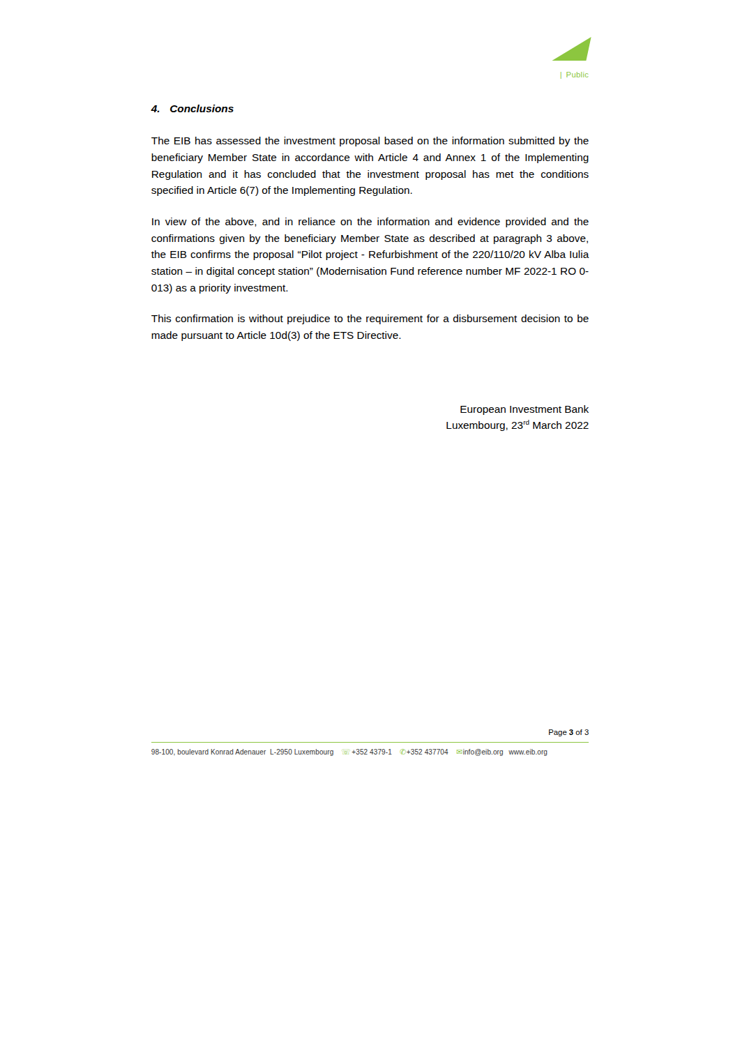| Public
4. Conclusions
The EIB has assessed the investment proposal based on the information submitted by the beneficiary Member State in accordance with Article 4 and Annex 1 of the Implementing Regulation and it has concluded that the investment proposal has met the conditions specified in Article 6(7) of the Implementing Regulation.
In view of the above, and in reliance on the information and evidence provided and the confirmations given by the beneficiary Member State as described at paragraph 3 above, the EIB confirms the proposal “Pilot project - Refurbishment of the 220/110/20 kV Alba Iulia station – in digital concept station” (Modernisation Fund reference number MF 2022-1 RO 0-013) as a priority investment.
This confirmation is without prejudice to the requirement for a disbursement decision to be made pursuant to Article 10d(3) of the ETS Directive.
European Investment Bank
Luxembourg, 23rd March 2022
Page 3 of 3
98-100, boulevard Konrad Adenauer L-2950 Luxembourg ☏+352 4379-1 ✆+352 437704 ✉info@eib.org www.eib.org